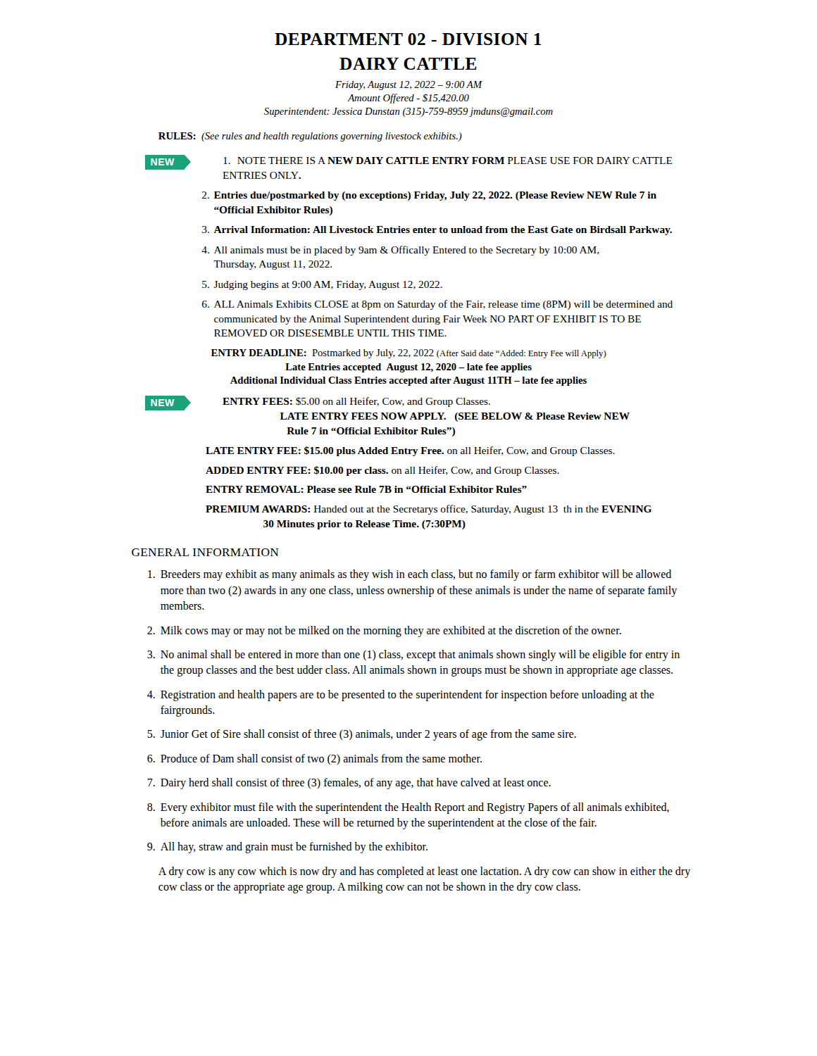DEPARTMENT 02 - DIVISION 1
DAIRY CATTLE
Friday, August 12, 2022 – 9:00 AM
Amount Offered - $15,420.00
Superintendent: Jessica Dunstan (315)-759-8959 jmduns@gmail.com
RULES: (See rules and health regulations governing livestock exhibits.)
NEW
1. NOTE THERE IS A NEW DAIY CATTLE ENTRY FORM PLEASE USE FOR DAIRY CATTLE ENTRIES ONLY.
Entries due/postmarked by (no exceptions) Friday, July 22, 2022. (Please Review NEW Rule 7 in “Official Exhibitor Rules)
Arrival Information: All Livestock Entries enter to unload from the East Gate on Birdsall Parkway.
All animals must be in placed by 9am & Offically Entered to the Secretary by 10:00 AM,
Thursday, August 11, 2022.
Judging begins at 9:00 AM, Friday, August 12, 2022.
ALL Animals Exhibits CLOSE at 8pm on Saturday of the Fair, release time (8PM) will be determined and communicated by the Animal Superintendent during Fair Week NO PART OF EXHIBIT IS TO BE REMOVED OR DISESEMBLE UNTIL THIS TIME.
ENTRY DEADLINE: Postmarked by July, 22, 2022 (After Said date “Added: Entry Fee will Apply)
Late Entries accepted August 12, 2020 – late fee applies
Additional Individual Class Entries accepted after August 11TH – late fee applies
NEW
ENTRY FEES: $5.00 on all Heifer, Cow, and Group Classes.
LATE ENTRY FEES NOW APPLY. (SEE BELOW & Please Review NEW
Rule 7 in “Official Exhibitor Rules”)
LATE ENTRY FEE: $15.00 plus Added Entry Free. on all Heifer, Cow, and Group Classes.
ADDED ENTRY FEE: $10.00 per class. on all Heifer, Cow, and Group Classes.
ENTRY REMOVAL: Please see Rule 7B in “Official Exhibitor Rules”
PREMIUM AWARDS: Handed out at the Secretarys office, Saturday, August 13 th in the EVENING
30 Minutes prior to Release Time. (7:30PM)
GENERAL INFORMATION
Breeders may exhibit as many animals as they wish in each class, but no family or farm exhibitor will be allowed more than two (2) awards in any one class, unless ownership of these animals is under the name of separate family members.
Milk cows may or may not be milked on the morning they are exhibited at the discretion of the owner.
No animal shall be entered in more than one (1) class, except that animals shown singly will be eligible for entry in the group classes and the best udder class. All animals shown in groups must be shown in appropriate age classes.
Registration and health papers are to be presented to the superintendent for inspection before unloading at the fairgrounds.
Junior Get of Sire shall consist of three (3) animals, under 2 years of age from the same sire.
Produce of Dam shall consist of two (2) animals from the same mother.
Dairy herd shall consist of three (3) females, of any age, that have calved at least once.
Every exhibitor must file with the superintendent the Health Report and Registry Papers of all animals exhibited, before animals are unloaded. These will be returned by the superintendent at the close of the fair.
All hay, straw and grain must be furnished by the exhibitor.
A dry cow is any cow which is now dry and has completed at least one lactation. A dry cow can show in either the dry cow class or the appropriate age group. A milking cow can not be shown in the dry cow class.